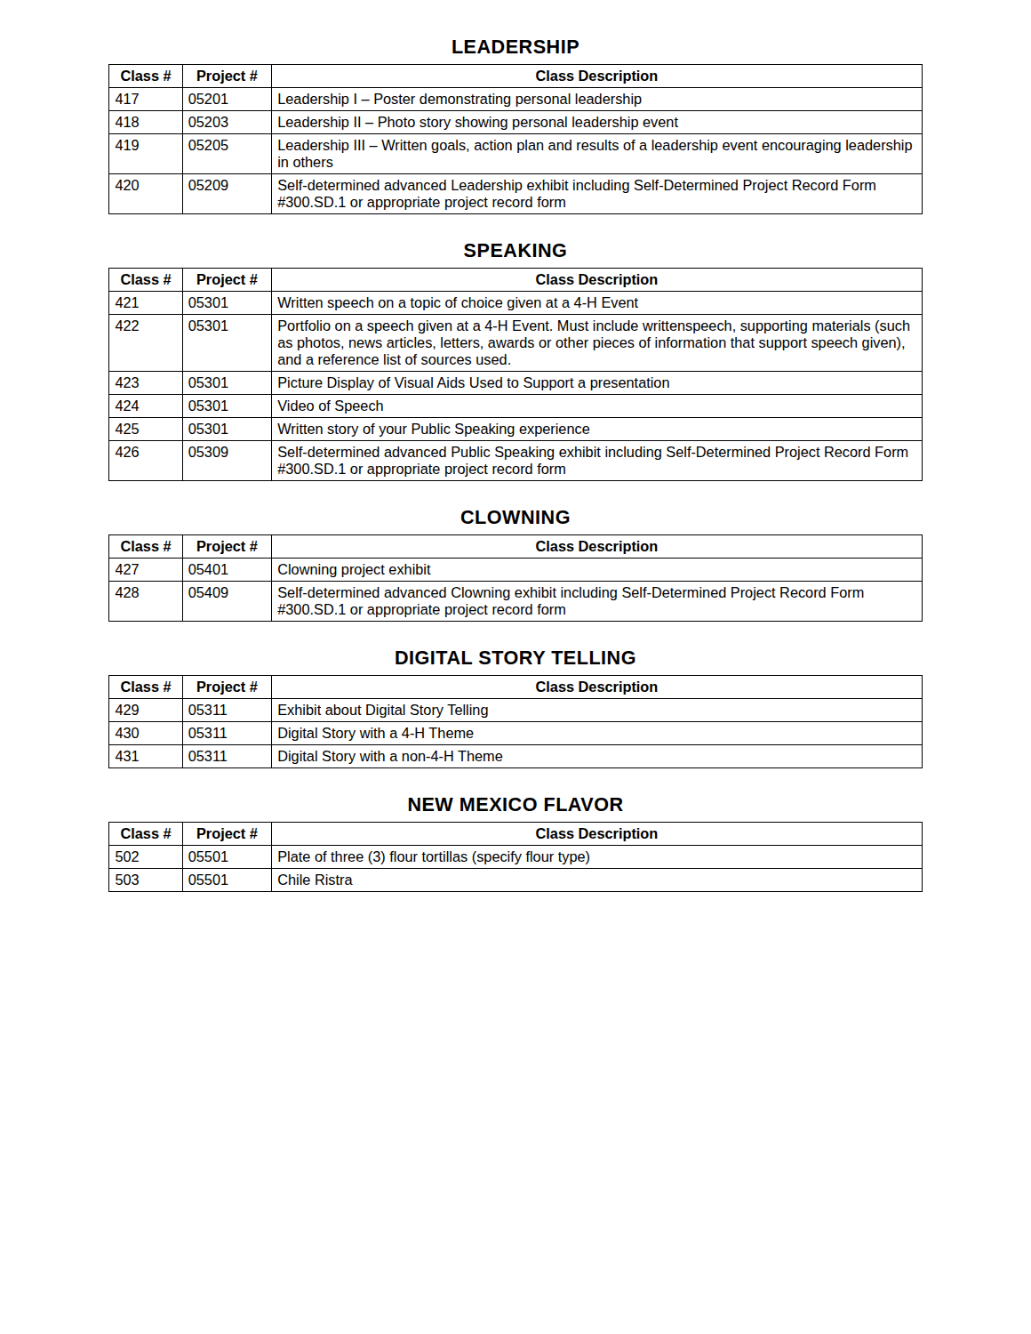LEADERSHIP
| Class # | Project # | Class Description |
| --- | --- | --- |
| 417 | 05201 | Leadership I – Poster demonstrating personal leadership |
| 418 | 05203 | Leadership II – Photo story showing personal leadership event |
| 419 | 05205 | Leadership III – Written goals, action plan and results of a leadership event encouraging leadership in others |
| 420 | 05209 | Self-determined advanced Leadership exhibit including Self-Determined Project Record Form #300.SD.1 or appropriate project record form |
SPEAKING
| Class # | Project # | Class Description |
| --- | --- | --- |
| 421 | 05301 | Written speech on a topic of choice given at a 4-H Event |
| 422 | 05301 | Portfolio on a speech given at a 4-H Event. Must include writtenspeech, supporting materials (such as photos, news articles, letters, awards or other pieces of information that support speech given), and a reference list of sources used. |
| 423 | 05301 | Picture Display of Visual Aids Used to Support a presentation |
| 424 | 05301 | Video of Speech |
| 425 | 05301 | Written story of your Public Speaking experience |
| 426 | 05309 | Self-determined advanced Public Speaking exhibit including Self-Determined Project Record Form #300.SD.1 or appropriate project record form |
CLOWNING
| Class # | Project # | Class Description |
| --- | --- | --- |
| 427 | 05401 | Clowning project exhibit |
| 428 | 05409 | Self-determined advanced Clowning exhibit including Self-Determined Project Record Form #300.SD.1 or appropriate project record form |
DIGITAL STORY TELLING
| Class # | Project # | Class Description |
| --- | --- | --- |
| 429 | 05311 | Exhibit about Digital Story Telling |
| 430 | 05311 | Digital Story with a 4-H Theme |
| 431 | 05311 | Digital Story with a non-4-H Theme |
NEW MEXICO FLAVOR
| Class # | Project # | Class Description |
| --- | --- | --- |
| 502 | 05501 | Plate of three (3) flour tortillas (specify flour type) |
| 503 | 05501 | Chile Ristra |